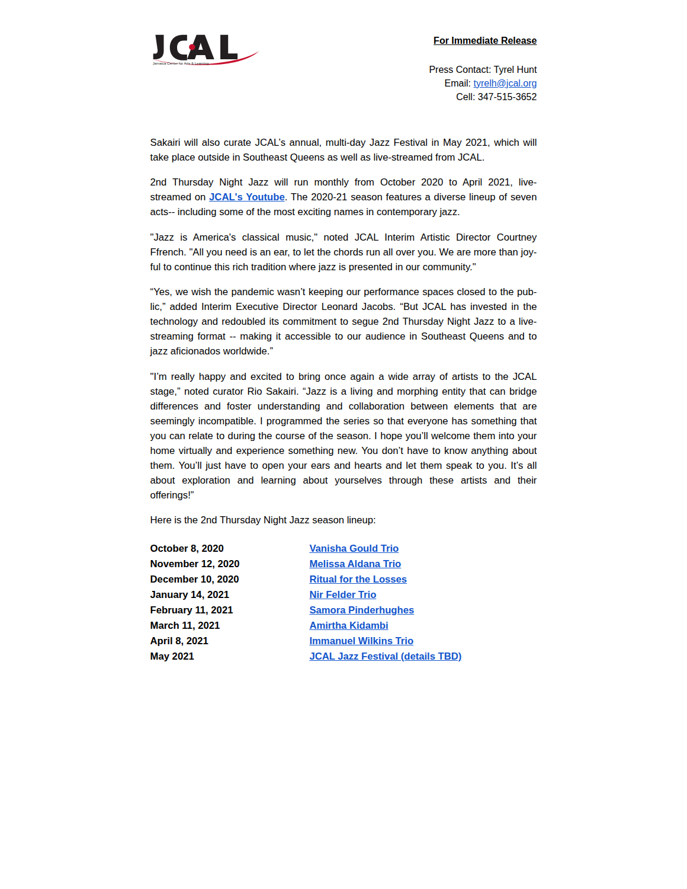Jamaica Center for Arts & Learning
For Immediate Release
Press Contact: Tyrel Hunt
Email: tyrelh@jcal.org
Cell: 347-515-3652
Sakairi will also curate JCAL’s annual, multi-day Jazz Festival in May 2021, which will take place outside in Southeast Queens as well as live-streamed from JCAL.
2nd Thursday Night Jazz will run monthly from October 2020 to April 2021, live-streamed on JCAL's Youtube. The 2020-21 season features a diverse lineup of seven acts-- including some of the most exciting names in contemporary jazz.
"Jazz is America's classical music," noted JCAL Interim Artistic Director Courtney Ffrench. "All you need is an ear, to let the chords run all over you. We are more than joyful to continue this rich tradition where jazz is presented in our community."
“Yes, we wish the pandemic wasn’t keeping our performance spaces closed to the public,” added Interim Executive Director Leonard Jacobs. “But JCAL has invested in the technology and redoubled its commitment to segue 2nd Thursday Night Jazz to a live-streaming format -- making it accessible to our audience in Southeast Queens and to jazz aficionados worldwide.”
"I’m really happy and excited to bring once again a wide array of artists to the JCAL stage,” noted curator Rio Sakairi. “Jazz is a living and morphing entity that can bridge differences and foster understanding and collaboration between elements that are seemingly incompatible. I programmed the series so that everyone has something that you can relate to during the course of the season. I hope you’ll welcome them into your home virtually and experience something new. You don’t have to know anything about them. You’ll just have to open your ears and hearts and let them speak to you. It’s all about exploration and learning about yourselves through these artists and their offerings!”
Here is the 2nd Thursday Night Jazz season lineup:
| October 8, 2020 | Vanisha Gould Trio |
| November 12, 2020 | Melissa Aldana Trio |
| December 10, 2020 | Ritual for the Losses |
| January 14, 2021 | Nir Felder Trio |
| February 11, 2021 | Samora Pinderhughes |
| March 11, 2021 | Amirtha Kidambi |
| April 8, 2021 | Immanuel Wilkins Trio |
| May 2021 | JCAL Jazz Festival (details TBD) |